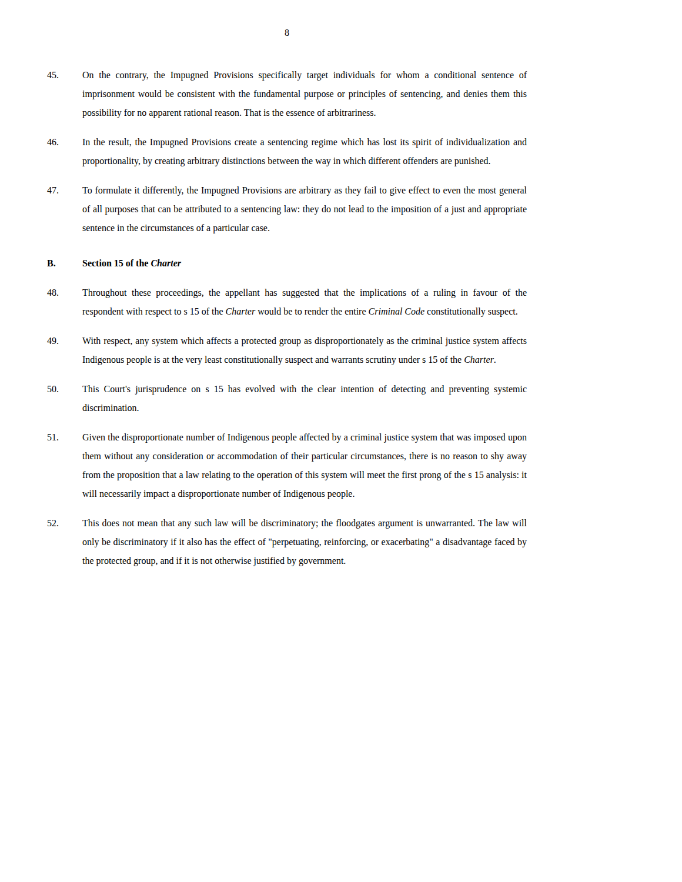8
45.
On the contrary, the Impugned Provisions specifically target individuals for whom a conditional sentence of imprisonment would be consistent with the fundamental purpose or principles of sentencing, and denies them this possibility for no apparent rational reason. That is the essence of arbitrariness.
46.
In the result, the Impugned Provisions create a sentencing regime which has lost its spirit of individualization and proportionality, by creating arbitrary distinctions between the way in which different offenders are punished.
47.
To formulate it differently, the Impugned Provisions are arbitrary as they fail to give effect to even the most general of all purposes that can be attributed to a sentencing law: they do not lead to the imposition of a just and appropriate sentence in the circumstances of a particular case.
B.
Section 15 of the Charter
48.
Throughout these proceedings, the appellant has suggested that the implications of a ruling in favour of the respondent with respect to s 15 of the Charter would be to render the entire Criminal Code constitutionally suspect.
49.
With respect, any system which affects a protected group as disproportionately as the criminal justice system affects Indigenous people is at the very least constitutionally suspect and warrants scrutiny under s 15 of the Charter.
50.
This Court's jurisprudence on s 15 has evolved with the clear intention of detecting and preventing systemic discrimination.
51.
Given the disproportionate number of Indigenous people affected by a criminal justice system that was imposed upon them without any consideration or accommodation of their particular circumstances, there is no reason to shy away from the proposition that a law relating to the operation of this system will meet the first prong of the s 15 analysis: it will necessarily impact a disproportionate number of Indigenous people.
52.
This does not mean that any such law will be discriminatory; the floodgates argument is unwarranted. The law will only be discriminatory if it also has the effect of "perpetuating, reinforcing, or exacerbating" a disadvantage faced by the protected group, and if it is not otherwise justified by government.